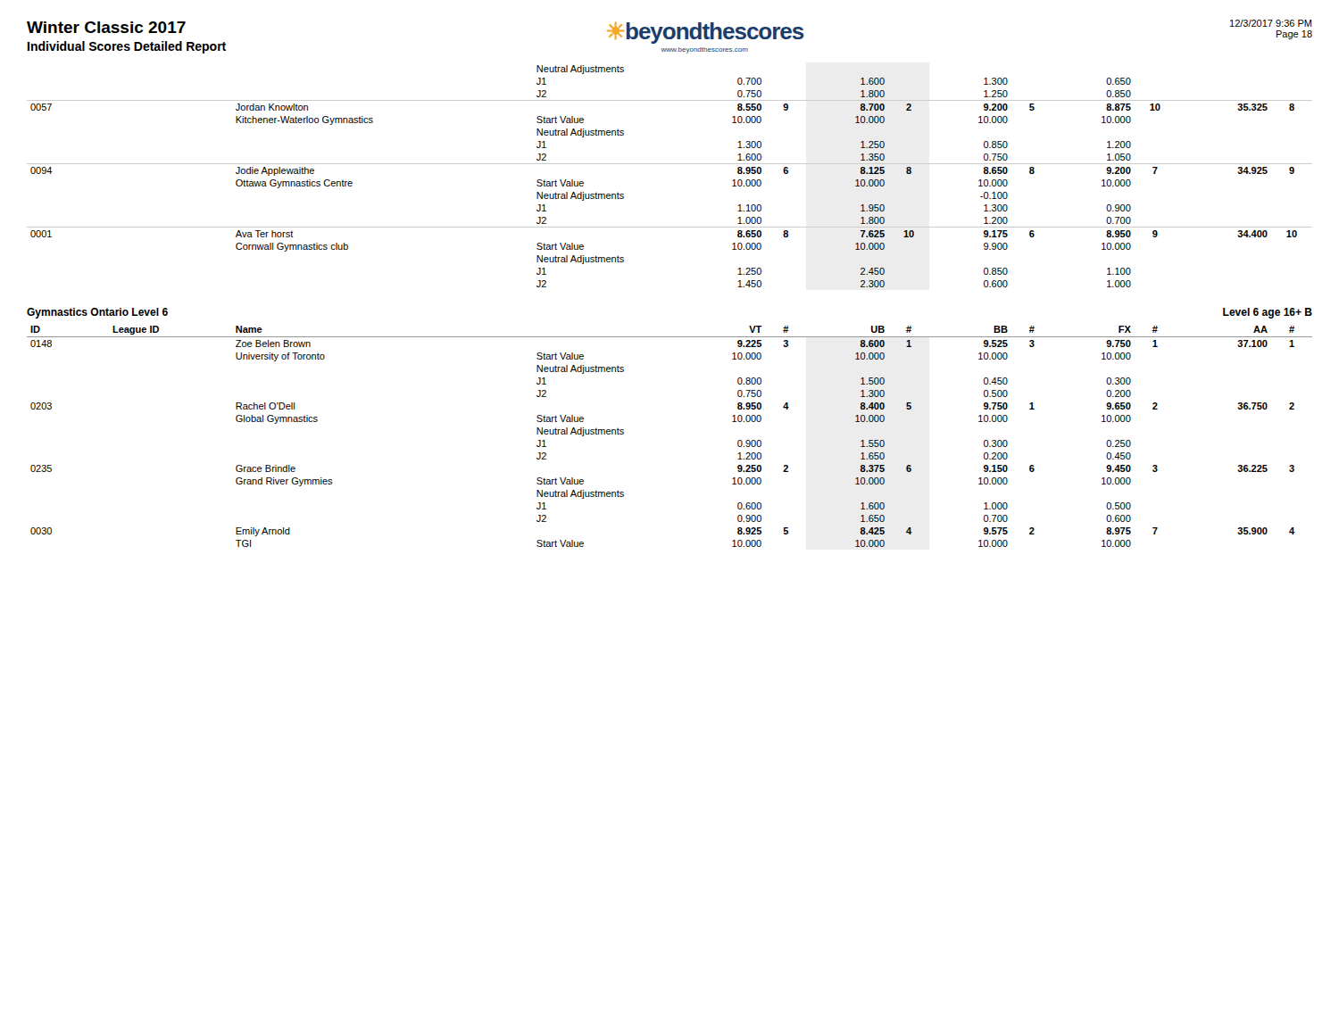Winter Classic 2017
Individual Scores Detailed Report
☀beyondthescores
www.beyondthescores.com
12/3/2017 9:36 PM
Page 18
| | | | Neutral Adjustments | | | | | | | | | | |
| | | | J1 | 0.700 | | 1.600 | | 1.300 | | 0.650 | | | |
| | | | J2 | 0.750 | | 1.800 | | 1.250 | | 0.850 | | | |
| 0057 | | Jordan Knowlton | | 8.550 | 9 | 8.700 | 2 | 9.200 | 5 | 8.875 | 10 | 35.325 | 8 |
| | | Kitchener-Waterloo Gymnastics | Start Value | 10.000 | | 10.000 | | 10.000 | | 10.000 | | | |
| | | | Neutral Adjustments | | | | | | | | | | |
| | | | J1 | 1.300 | | 1.250 | | 0.850 | | 1.200 | | | |
| | | | J2 | 1.600 | | 1.350 | | 0.750 | | 1.050 | | | |
| 0094 | | Jodie Applewaithe | | 8.950 | 6 | 8.125 | 8 | 8.650 | 8 | 9.200 | 7 | 34.925 | 9 |
| | | Ottawa Gymnastics Centre | Start Value | 10.000 | | 10.000 | | 10.000 | | 10.000 | | | |
| | | | Neutral Adjustments | | | | | -0.100 | | | | | |
| | | | J1 | 1.100 | | 1.950 | | 1.300 | | 0.900 | | | |
| | | | J2 | 1.000 | | 1.800 | | 1.200 | | 0.700 | | | |
| 0001 | | Ava Ter horst | | 8.650 | 8 | 7.625 | 10 | 9.175 | 6 | 8.950 | 9 | 34.400 | 10 |
| | | Cornwall Gymnastics club | Start Value | 10.000 | | 10.000 | | 9.900 | | 10.000 | | | |
| | | | Neutral Adjustments | | | | | | | | | | |
| | | | J1 | 1.250 | | 2.450 | | 0.850 | | 1.100 | | | |
| | | | J2 | 1.450 | | 2.300 | | 0.600 | | 1.000 | | | |
Gymnastics Ontario Level 6
Level 6 age 16+ B
| ID | League ID | Name | | VT | # | UB | # | BB | # | FX | # | AA | # |
| --- | --- | --- | --- | --- | --- | --- | --- | --- | --- | --- | --- | --- | --- |
| 0148 | | Zoe Belen Brown | | 9.225 | 3 | 8.600 | 1 | 9.525 | 3 | 9.750 | 1 | 37.100 | 1 |
| | | University of Toronto | Start Value | 10.000 | | 10.000 | | 10.000 | | 10.000 | | | |
| | | | Neutral Adjustments | | | | | | | | | | |
| | | | J1 | 0.800 | | 1.500 | | 0.450 | | 0.300 | | | |
| | | | J2 | 0.750 | | 1.300 | | 0.500 | | 0.200 | | | |
| 0203 | | Rachel O'Dell | | 8.950 | 4 | 8.400 | 5 | 9.750 | 1 | 9.650 | 2 | 36.750 | 2 |
| | | Global Gymnastics | Start Value | 10.000 | | 10.000 | | 10.000 | | 10.000 | | | |
| | | | Neutral Adjustments | | | | | | | | | | |
| | | | J1 | 0.900 | | 1.550 | | 0.300 | | 0.250 | | | |
| | | | J2 | 1.200 | | 1.650 | | 0.200 | | 0.450 | | | |
| 0235 | | Grace Brindle | | 9.250 | 2 | 8.375 | 6 | 9.150 | 6 | 9.450 | 3 | 36.225 | 3 |
| | | Grand River Gymmies | Start Value | 10.000 | | 10.000 | | 10.000 | | 10.000 | | | |
| | | | Neutral Adjustments | | | | | | | | | | |
| | | | J1 | 0.600 | | 1.600 | | 1.000 | | 0.500 | | | |
| | | | J2 | 0.900 | | 1.650 | | 0.700 | | 0.600 | | | |
| 0030 | | Emily Arnold | | 8.925 | 5 | 8.425 | 4 | 9.575 | 2 | 8.975 | 7 | 35.900 | 4 |
| | | TGI | Start Value | 10.000 | | 10.000 | | 10.000 | | 10.000 | | | |